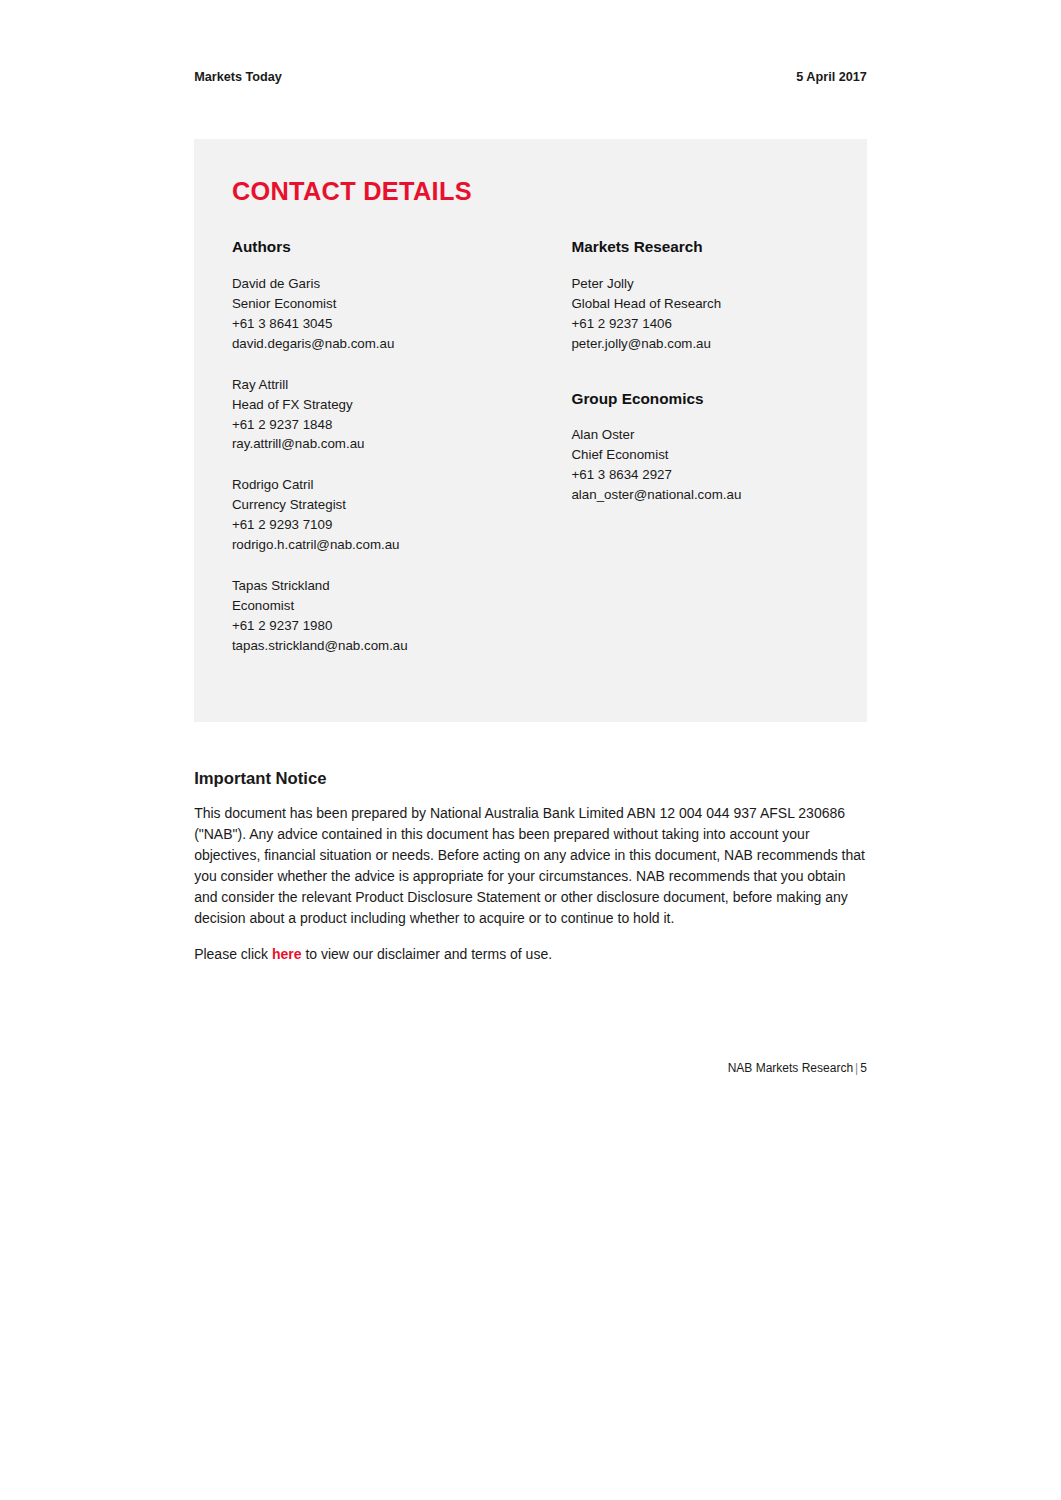Markets Today 5 April 2017
Contact Details
Authors
David de Garis
Senior Economist
+61 3 8641 3045
david.degaris@nab.com.au
Ray Attrill
Head of FX Strategy
+61 2 9237 1848
ray.attrill@nab.com.au
Rodrigo Catril
Currency Strategist
+61 2 9293 7109
rodrigo.h.catril@nab.com.au
Tapas Strickland
Economist
+61 2 9237 1980
tapas.strickland@nab.com.au
Markets Research
Peter Jolly
Global Head of Research
+61 2 9237 1406
peter.jolly@nab.com.au
Group Economics
Alan Oster
Chief Economist
+61 3 8634 2927
alan_oster@national.com.au
Important Notice
This document has been prepared by National Australia Bank Limited ABN 12 004 044 937 AFSL 230686 ("NAB"). Any advice contained in this document has been prepared without taking into account your objectives, financial situation or needs. Before acting on any advice in this document, NAB recommends that you consider whether the advice is appropriate for your circumstances. NAB recommends that you obtain and consider the relevant Product Disclosure Statement or other disclosure document, before making any decision about a product including whether to acquire or to continue to hold it.
Please click here to view our disclaimer and terms of use.
NAB Markets Research|5